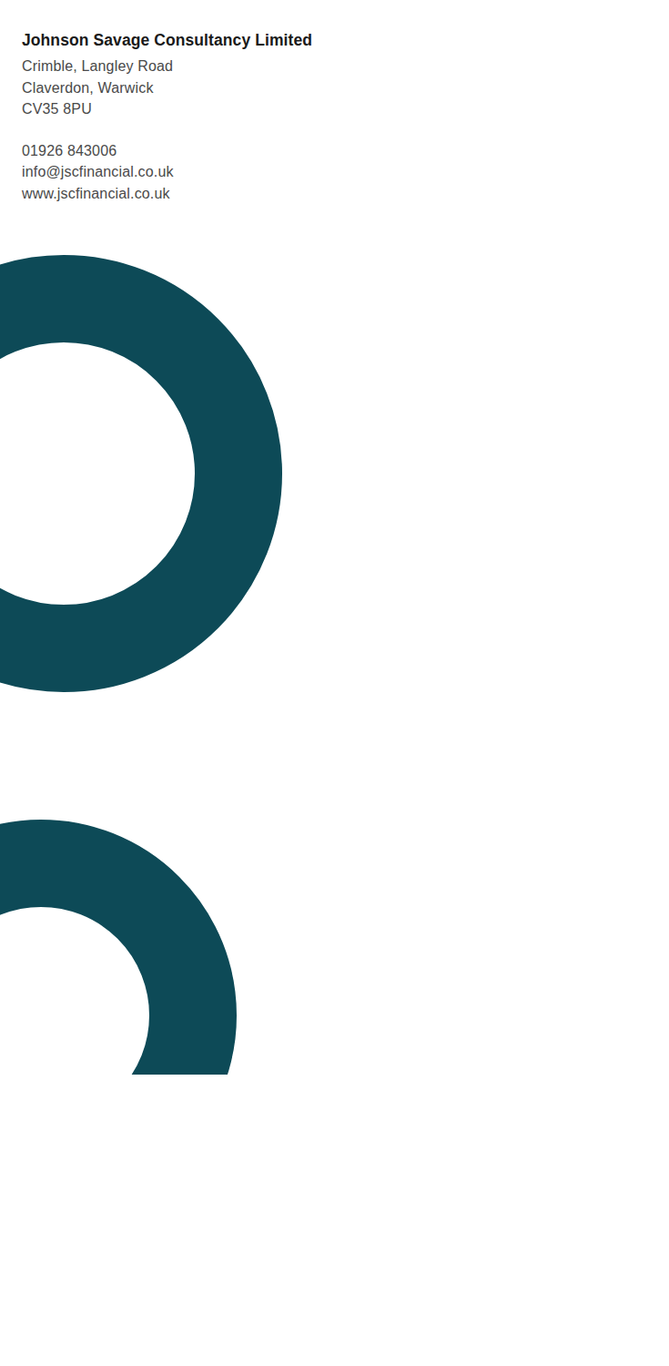Johnson Savage Consultancy Limited
Crimble, Langley Road
Claverdon, Warwick
CV35 8PU
01926 843006
info@jscfinancial.co.uk
www.jscfinancial.co.uk